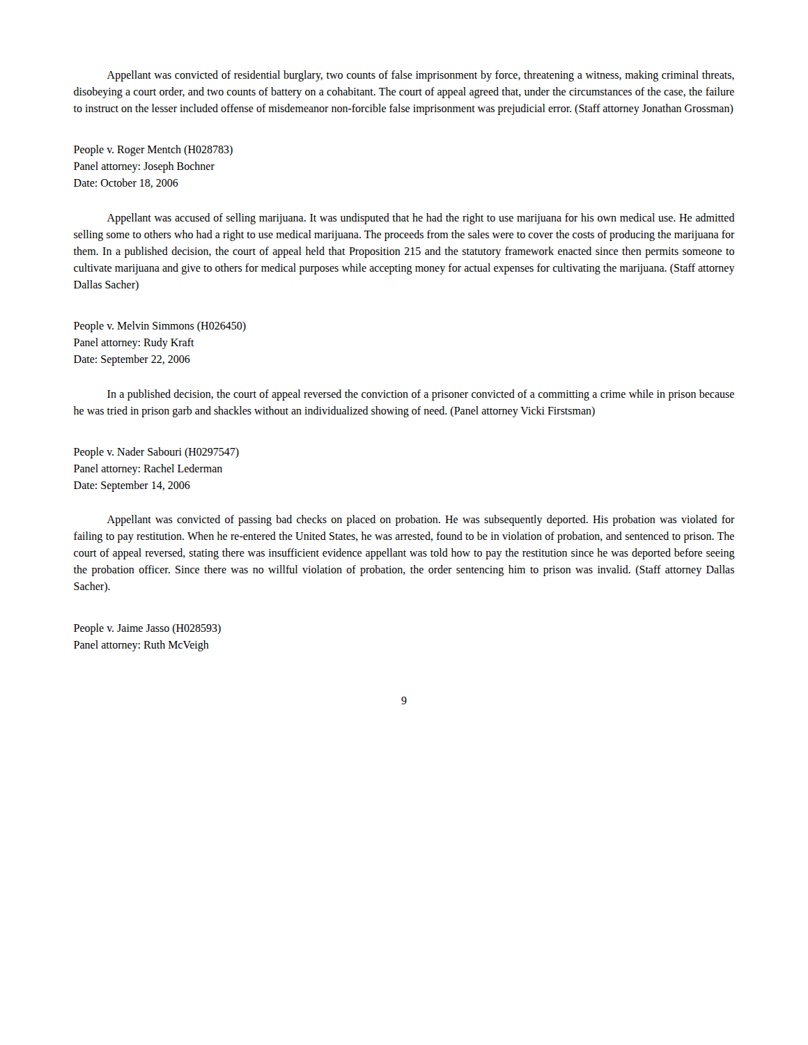Appellant was convicted of residential burglary, two counts of false imprisonment by force, threatening a witness, making criminal threats, disobeying a court order, and two counts of battery on a cohabitant. The court of appeal agreed that, under the circumstances of the case, the failure to instruct on the lesser included offense of misdemeanor non-forcible false imprisonment was prejudicial error. (Staff attorney Jonathan Grossman)
People v. Roger Mentch (H028783)
Panel attorney: Joseph Bochner
Date: October 18, 2006
Appellant was accused of selling marijuana. It was undisputed that he had the right to use marijuana for his own medical use. He admitted selling some to others who had a right to use medical marijuana. The proceeds from the sales were to cover the costs of producing the marijuana for them. In a published decision, the court of appeal held that Proposition 215 and the statutory framework enacted since then permits someone to cultivate marijuana and give to others for medical purposes while accepting money for actual expenses for cultivating the marijuana. (Staff attorney Dallas Sacher)
People v. Melvin Simmons (H026450)
Panel attorney: Rudy Kraft
Date: September 22, 2006
In a published decision, the court of appeal reversed the conviction of a prisoner convicted of a committing a crime while in prison because he was tried in prison garb and shackles without an individualized showing of need. (Panel attorney Vicki Firstsman)
People v. Nader Sabouri (H0297547)
Panel attorney: Rachel Lederman
Date: September 14, 2006
Appellant was convicted of passing bad checks on placed on probation. He was subsequently deported. His probation was violated for failing to pay restitution. When he re-entered the United States, he was arrested, found to be in violation of probation, and sentenced to prison. The court of appeal reversed, stating there was insufficient evidence appellant was told how to pay the restitution since he was deported before seeing the probation officer. Since there was no willful violation of probation, the order sentencing him to prison was invalid. (Staff attorney Dallas Sacher).
People v. Jaime Jasso (H028593)
Panel attorney: Ruth McVeigh
9